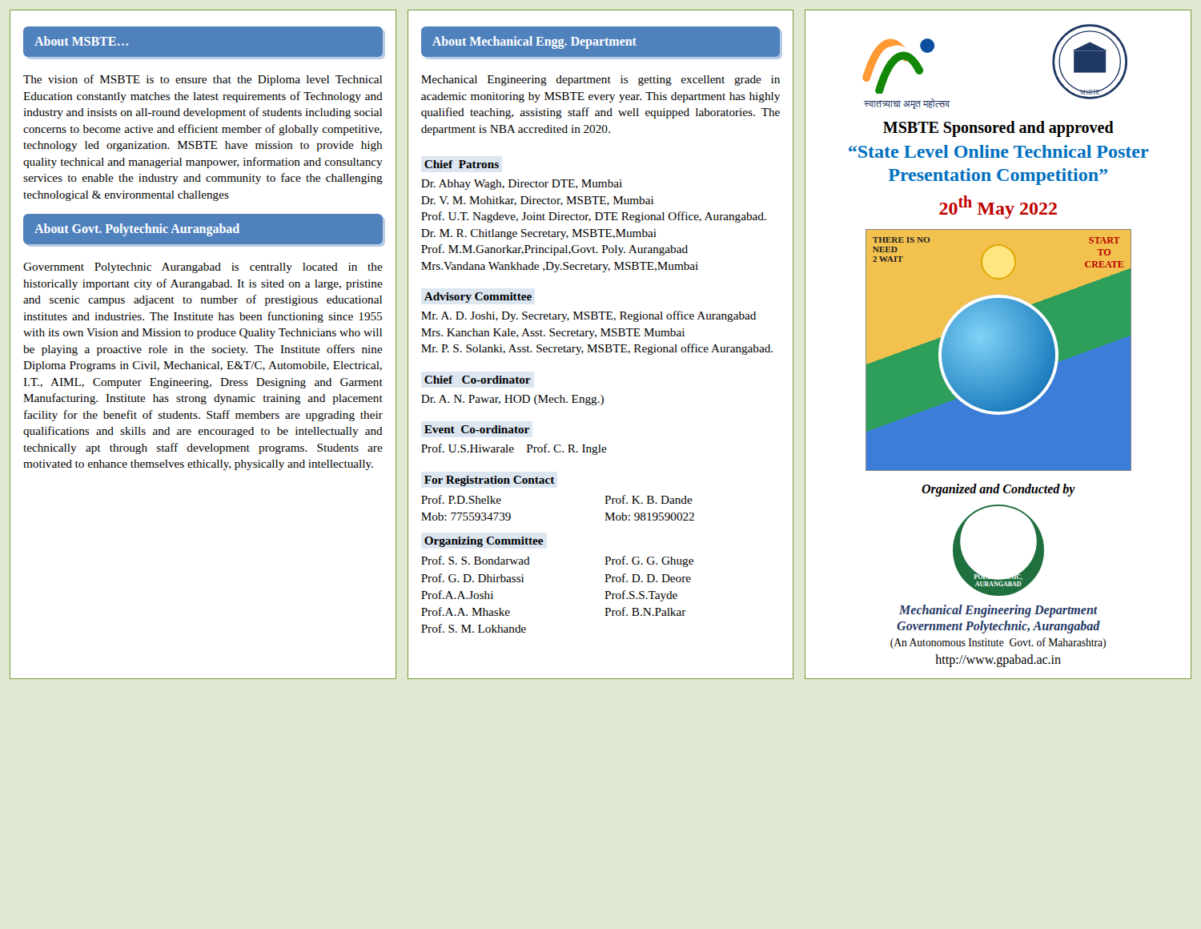About MSBTE…
The vision of MSBTE is to ensure that the Diploma level Technical Education constantly matches the latest requirements of Technology and industry and insists on all-round development of students including social concerns to become active and efficient member of globally competitive, technology led organization. MSBTE have mission to provide high quality technical and managerial manpower, information and consultancy services to enable the industry and community to face the challenging technological & environmental challenges
About Govt. Polytechnic Aurangabad
Government Polytechnic Aurangabad is centrally located in the historically important city of Aurangabad. It is sited on a large, pristine and scenic campus adjacent to number of prestigious educational institutes and industries. The Institute has been functioning since 1955 with its own Vision and Mission to produce Quality Technicians who will be playing a proactive role in the society. The Institute offers nine Diploma Programs in Civil, Mechanical, E&T/C, Automobile, Electrical, I.T., AIML, Computer Engineering, Dress Designing and Garment Manufacturing. Institute has strong dynamic training and placement facility for the benefit of students. Staff members are upgrading their qualifications and skills and are encouraged to be intellectually and technically apt through staff development programs. Students are motivated to enhance themselves ethically, physically and intellectually.
About Mechanical Engg. Department
Mechanical Engineering department is getting excellent grade in academic monitoring by MSBTE every year. This department has highly qualified teaching, assisting staff and well equipped laboratories. The department is NBA accredited in 2020.
Chief Patrons
Dr. Abhay Wagh, Director DTE, Mumbai
Dr. V. M. Mohitkar, Director, MSBTE, Mumbai
Prof. U.T. Nagdeve, Joint Director, DTE Regional Office, Aurangabad.
Dr. M. R. Chitlange Secretary, MSBTE,Mumbai
Prof. M.M.Ganorkar,Principal,Govt. Poly. Aurangabad
Mrs.Vandana Wankhade ,Dy.Secretary, MSBTE,Mumbai
Advisory Committee
Mr. A. D. Joshi, Dy. Secretary, MSBTE, Regional office Aurangabad
Mrs. Kanchan Kale, Asst. Secretary, MSBTE Mumbai
Mr. P. S. Solanki, Asst. Secretary, MSBTE, Regional office Aurangabad.
Chief Co-ordinator
Dr. A. N. Pawar, HOD (Mech. Engg.)
Event Co-ordinator
Prof. U.S.Hiwarale Prof. C. R. Ingle
For Registration Contact
Prof. P.D.Shelke
Mob: 7755934739
Prof. K. B. Dande
Mob: 9819590022
Organizing Committee
Prof. S. S. Bondarwad
Prof. G. D. Dhirbassi
Prof.A.A.Joshi
Prof.A.A. Mhaske
Prof. S. M. Lokhande
Prof. G. G. Ghuge
Prof. D. D. Deore
Prof.S.S.Tayde
Prof. B.N.Palkar
स्वातंत्र्याचा अमृत महोत्सव
MSBTE
MSBTE Sponsored and approved
“State Level Online Technical Poster Presentation Competition”
20th May 2022
THERE IS NO
NEED
2 WAIT
START
TO
CREATE
Organized and Conducted by
GOVERNMENT POLYTECHNIC, AURANGABAD
Mechanical Engineering Department
Government Polytechnic, Aurangabad
(An Autonomous Institute Govt. of Maharashtra)
http://www.gpabad.ac.in